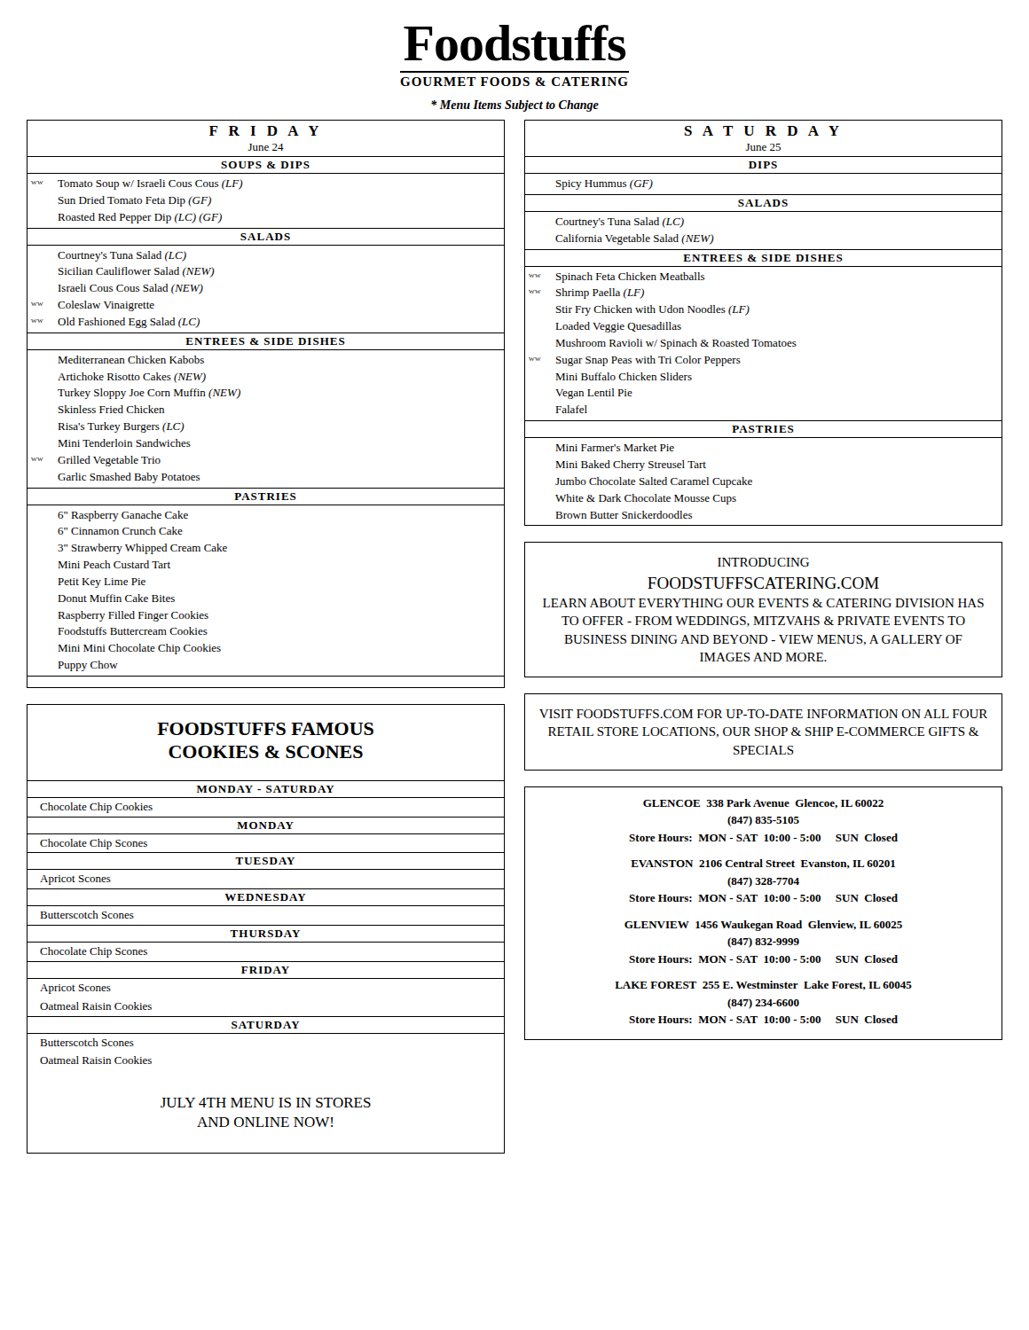Foodstuffs
GOURMET FOODS & CATERING
* Menu Items Subject to Change
F R I D A Y
June 24
SOUPS & DIPS
ww Tomato Soup w/ Israeli Cous Cous (LF)
Sun Dried Tomato Feta Dip (GF)
Roasted Red Pepper Dip (LC) (GF)
SALADS
Courtney's Tuna Salad (LC)
Sicilian Cauliflower Salad (NEW)
Israeli Cous Cous Salad (NEW)
ww Coleslaw Vinaigrette
ww Old Fashioned Egg Salad (LC)
ENTREES & SIDE DISHES
Mediterranean Chicken Kabobs
Artichoke Risotto Cakes (NEW)
Turkey Sloppy Joe Corn Muffin (NEW)
Skinless Fried Chicken
Risa's Turkey Burgers (LC)
Mini Tenderloin Sandwiches
ww Grilled Vegetable Trio
Garlic Smashed Baby Potatoes
PASTRIES
6" Raspberry Ganache Cake
6" Cinnamon Crunch Cake
3" Strawberry Whipped Cream Cake
Mini Peach Custard Tart
Petit Key Lime Pie
Donut Muffin Cake Bites
Raspberry Filled Finger Cookies
Foodstuffs Buttercream Cookies
Mini Mini Chocolate Chip Cookies
Puppy Chow
FOODSTUFFS FAMOUS
COOKIES & SCONES
| MONDAY - SATURDAY |
| --- |
| Chocolate Chip Cookies |
| MONDAY |
| Chocolate Chip Scones |
| TUESDAY |
| Apricot Scones |
| WEDNESDAY |
| Butterscotch Scones |
| THURSDAY |
| Chocolate Chip Scones |
| FRIDAY |
| Apricot Scones |
| Oatmeal Raisin Cookies |
| SATURDAY |
| Butterscotch Scones |
| Oatmeal Raisin Cookies |
July 4th Menu is in stores
and online now!
S A T U R D A Y
June 25
DIPS
Spicy Hummus (GF)
SALADS
Courtney's Tuna Salad (LC)
California Vegetable Salad (NEW)
ENTREES & SIDE DISHES
ww Spinach Feta Chicken Meatballs
ww Shrimp Paella (LF)
Stir Fry Chicken with Udon Noodles (LF)
Loaded Veggie Quesadillas
Mushroom Ravioli w/ Spinach & Roasted Tomatoes
ww Sugar Snap Peas with Tri Color Peppers
Mini Buffalo Chicken Sliders
Vegan Lentil Pie
Falafel
PASTRIES
Mini Farmer's Market Pie
Mini Baked Cherry Streusel Tart
Jumbo Chocolate Salted Caramel Cupcake
White & Dark Chocolate Mousse Cups
Brown Butter Snickerdoodles
Introducing
foodstuffscatering.com
Learn about everything our Events & Catering Division has to offer - from weddings, mitzvahs & private events to business dining and beyond - view menus, a gallery of images and more.
Visit foodstuffs.com for up-to-date information on all four retail store locations, our Shop & Ship e-commerce gifts & specials
GLENCOE 338 Park Avenue Glencoe, IL 60022
(847) 835-5105
Store Hours: MON - SAT 10:00 - 5:00 SUN Closed
EVANSTON 2106 Central Street Evanston, IL 60201
(847) 328-7704
Store Hours: MON - SAT 10:00 - 5:00 SUN Closed
GLENVIEW 1456 Waukegan Road Glenview, IL 60025
(847) 832-9999
Store Hours: MON - SAT 10:00 - 5:00 SUN Closed
LAKE FOREST 255 E. Westminster Lake Forest, IL 60045
(847) 234-6600
Store Hours: MON - SAT 10:00 - 5:00 SUN Closed